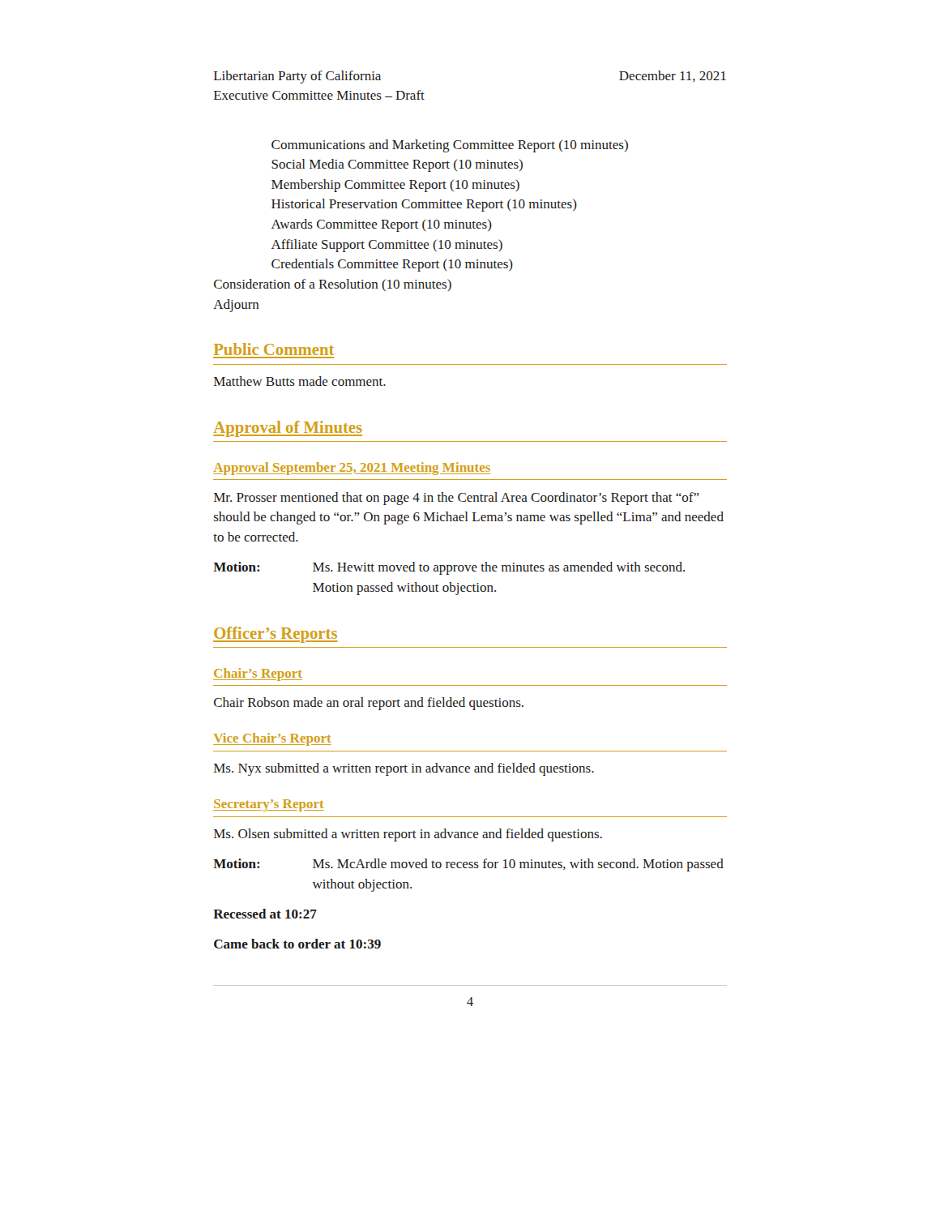Libertarian Party of California
Executive Committee Minutes – Draft
December 11, 2021
Communications and Marketing Committee Report (10 minutes)
Social Media Committee Report (10 minutes)
Membership Committee Report (10 minutes)
Historical Preservation Committee Report (10 minutes)
Awards Committee Report (10 minutes)
Affiliate Support Committee (10 minutes)
Credentials Committee Report (10 minutes)
Consideration of a Resolution (10 minutes)
Adjourn
Public Comment
Matthew Butts made comment.
Approval of Minutes
Approval September 25, 2021 Meeting Minutes
Mr. Prosser mentioned that on page 4 in the Central Area Coordinator’s Report that “of” should be changed to “or.” On page 6 Michael Lema’s name was spelled “Lima” and needed to be corrected.
Motion:
Ms. Hewitt moved to approve the minutes as amended with second. Motion passed without objection.
Officer’s Reports
Chair’s Report
Chair Robson made an oral report and fielded questions.
Vice Chair’s Report
Ms. Nyx submitted a written report in advance and fielded questions.
Secretary’s Report
Ms. Olsen submitted a written report in advance and fielded questions.
Motion:
Ms. McArdle moved to recess for 10 minutes, with second. Motion passed without objection.
Recessed at 10:27
Came back to order at 10:39
4